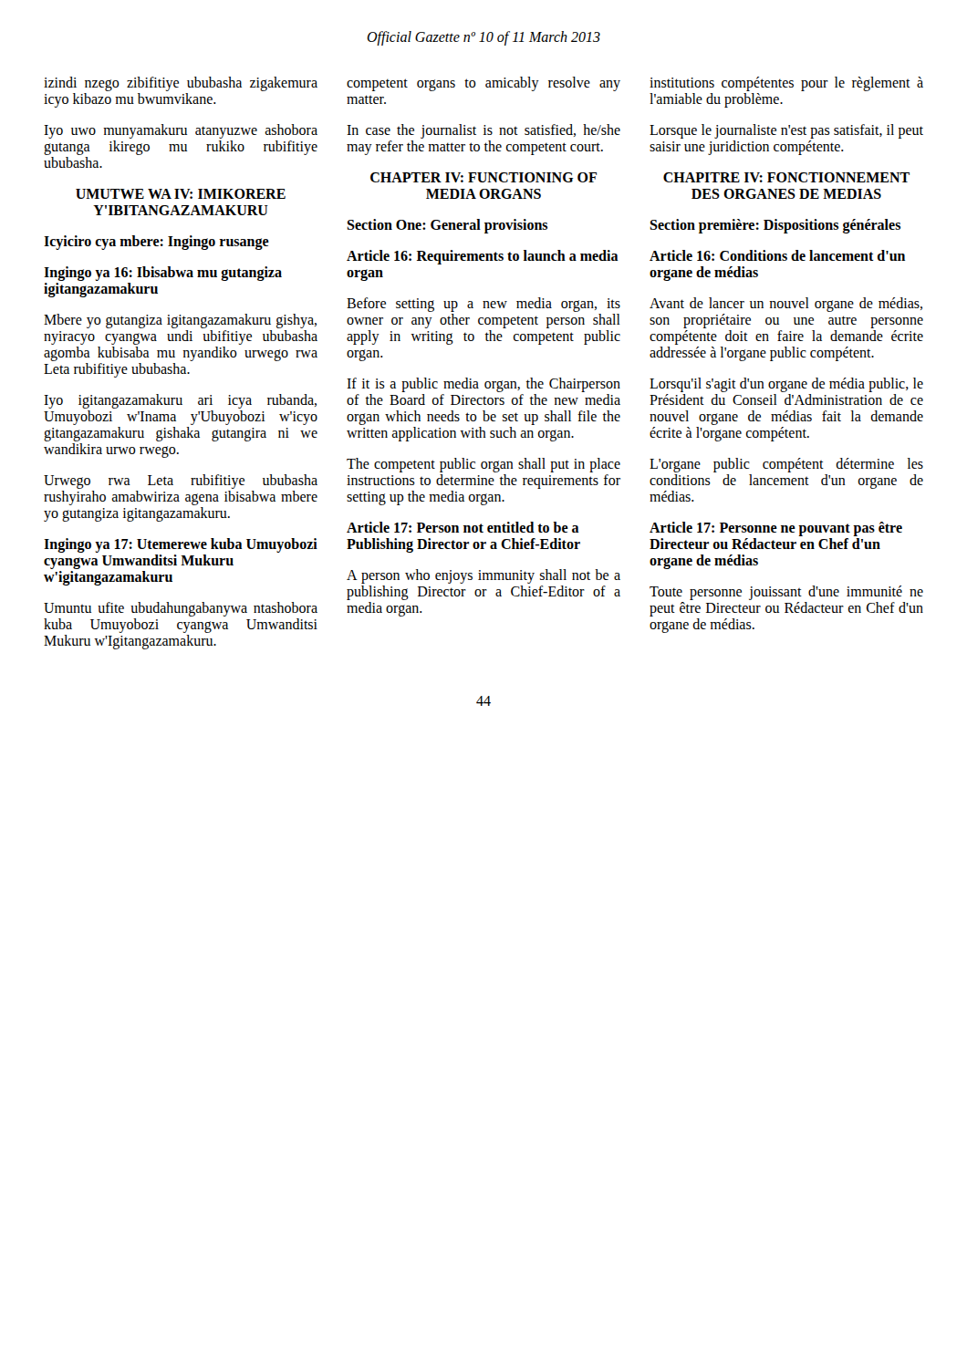Official Gazette nº 10 of 11 March 2013
| izindi nzego zibifitiye ububasha zigakemura icyo kibazo mu bwumvikane. Iyo uwo munyamakuru atanyuzwe ashobora gutanga ikirego mu rukiko rubifitiye ububasha. UMUTWE WA IV: IMIKORERE Y'IBITANGAZAMAKURU Icyiciro cya mbere: Ingingo rusange Ingingo ya 16: Ibisabwa mu gutangiza igitangazamakuru Mbere yo gutangiza igitangazamakuru gishya, nyiracyo cyangwa undi ubifitiye ububasha agomba kubisaba mu nyandiko urwego rwa Leta rubifitiye ububasha. Iyo igitangazamakuru ari icya rubanda, Umuyobozi w'Inama y'Ubuyobozi w'icyo gitangazamakuru gishaka gutangira ni we wandikira urwo rwego. Urwego rwa Leta rubifitiye ububasha rushyiraho amabwiriza agena ibisabwa mbere yo gutangiza igitangazamakuru. Ingingo ya 17: Utemerewe kuba Umuyobozi cyangwa Umwanditsi Mukuru w'igitangazamakuru Umuntu ufite ubudahungabanywa ntashobora kuba Umuyobozi cyangwa Umwanditsi Mukuru w'Igitangazamakuru. | competent organs to amicably resolve any matter. In case the journalist is not satisfied, he/she may refer the matter to the competent court. CHAPTER IV: FUNCTIONING OF MEDIA ORGANS Section One: General provisions Article 16: Requirements to launch a media organ Before setting up a new media organ, its owner or any other competent person shall apply in writing to the competent public organ. If it is a public media organ, the Chairperson of the Board of Directors of the new media organ which needs to be set up shall file the written application with such an organ. The competent public organ shall put in place instructions to determine the requirements for setting up the media organ. Article 17: Person not entitled to be a Publishing Director or a Chief-Editor A person who enjoys immunity shall not be a publishing Director or a Chief-Editor of a media organ. | institutions compétentes pour le règlement à l'amiable du problème. Lorsque le journaliste n'est pas satisfait, il peut saisir une juridiction compétente. CHAPITRE IV: FONCTIONNEMENT DES ORGANES DE MEDIAS Section première: Dispositions générales Article 16: Conditions de lancement d'un organe de médias Avant de lancer un nouvel organe de médias, son propriétaire ou une autre personne compétente doit en faire la demande écrite addressée à l'organe public compétent. Lorsqu'il s'agit d'un organe de média public, le Président du Conseil d'Administration de ce nouvel organe de médias fait la demande écrite à l'organe compétent. L'organe public compétent détermine les conditions de lancement d'un organe de médias. Article 17: Personne ne pouvant pas être Directeur ou Rédacteur en Chef d'un organe de médias Toute personne jouissant d'une immunité ne peut être Directeur ou Rédacteur en Chef d'un organe de médias. |
44